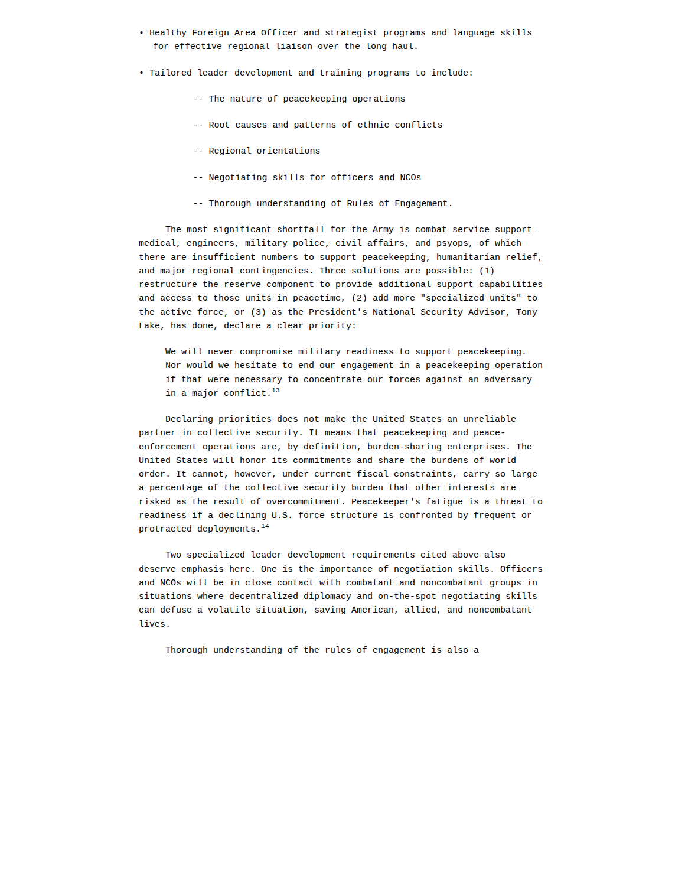Healthy Foreign Area Officer and strategist programs and language skills for effective regional liaison—over the long haul.
Tailored leader development and training programs to include:
The nature of peacekeeping operations
Root causes and patterns of ethnic conflicts
Regional orientations
Negotiating skills for officers and NCOs
Thorough understanding of Rules of Engagement.
The most significant shortfall for the Army is combat service support—medical, engineers, military police, civil affairs, and psyops, of which there are insufficient numbers to support peacekeeping, humanitarian relief, and major regional contingencies. Three solutions are possible: (1) restructure the reserve component to provide additional support capabilities and access to those units in peacetime, (2) add more "specialized units" to the active force, or (3) as the President's National Security Advisor, Tony Lake, has done, declare a clear priority:
We will never compromise military readiness to support peacekeeping. Nor would we hesitate to end our engagement in a peacekeeping operation if that were necessary to concentrate our forces against an adversary in a major conflict.13
Declaring priorities does not make the United States an unreliable partner in collective security. It means that peacekeeping and peace-enforcement operations are, by definition, burden-sharing enterprises. The United States will honor its commitments and share the burdens of world order. It cannot, however, under current fiscal constraints, carry so large a percentage of the collective security burden that other interests are risked as the result of overcommitment. Peacekeeper's fatigue is a threat to readiness if a declining U.S. force structure is confronted by frequent or protracted deployments.14
Two specialized leader development requirements cited above also deserve emphasis here. One is the importance of negotiation skills. Officers and NCOs will be in close contact with combatant and noncombatant groups in situations where decentralized diplomacy and on-the-spot negotiating skills can defuse a volatile situation, saving American, allied, and noncombatant lives.
Thorough understanding of the rules of engagement is also a